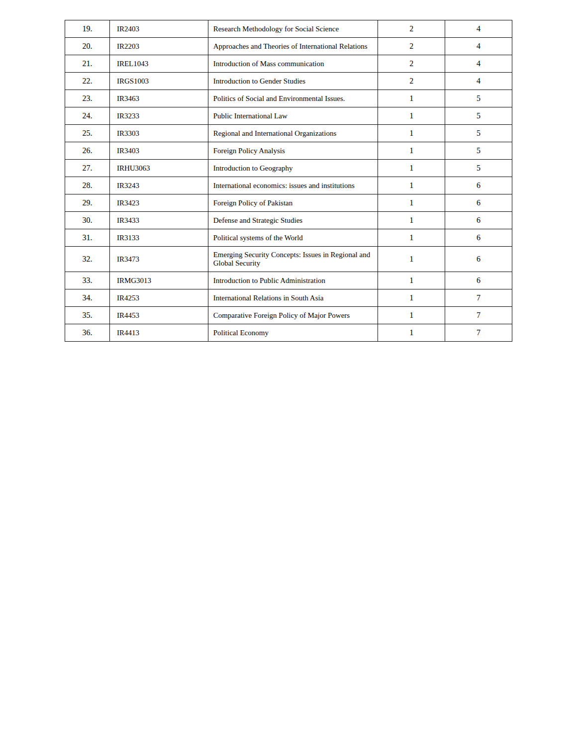| 19. | IR2403 | Research Methodology for Social Science | 2 | 4 |
| 20. | IR2203 | Approaches and Theories of International Relations | 2 | 4 |
| 21. | IREL1043 | Introduction of Mass communication | 2 | 4 |
| 22. | IRGS1003 | Introduction to Gender Studies | 2 | 4 |
| 23. | IR3463 | Politics of Social and Environmental Issues. | 1 | 5 |
| 24. | IR3233 | Public International Law | 1 | 5 |
| 25. | IR3303 | Regional and International Organizations | 1 | 5 |
| 26. | IR3403 | Foreign Policy Analysis | 1 | 5 |
| 27. | IRHU3063 | Introduction to Geography | 1 | 5 |
| 28. | IR3243 | International economics: issues and institutions | 1 | 6 |
| 29. | IR3423 | Foreign Policy of Pakistan | 1 | 6 |
| 30. | IR3433 | Defense and Strategic Studies | 1 | 6 |
| 31. | IR3133 | Political systems of the World | 1 | 6 |
| 32. | IR3473 | Emerging Security Concepts: Issues in Regional and Global Security | 1 | 6 |
| 33. | IRMG3013 | Introduction to Public Administration | 1 | 6 |
| 34. | IR4253 | International Relations in South Asia | 1 | 7 |
| 35. | IR4453 | Comparative Foreign Policy of Major Powers | 1 | 7 |
| 36. | IR4413 | Political Economy | 1 | 7 |